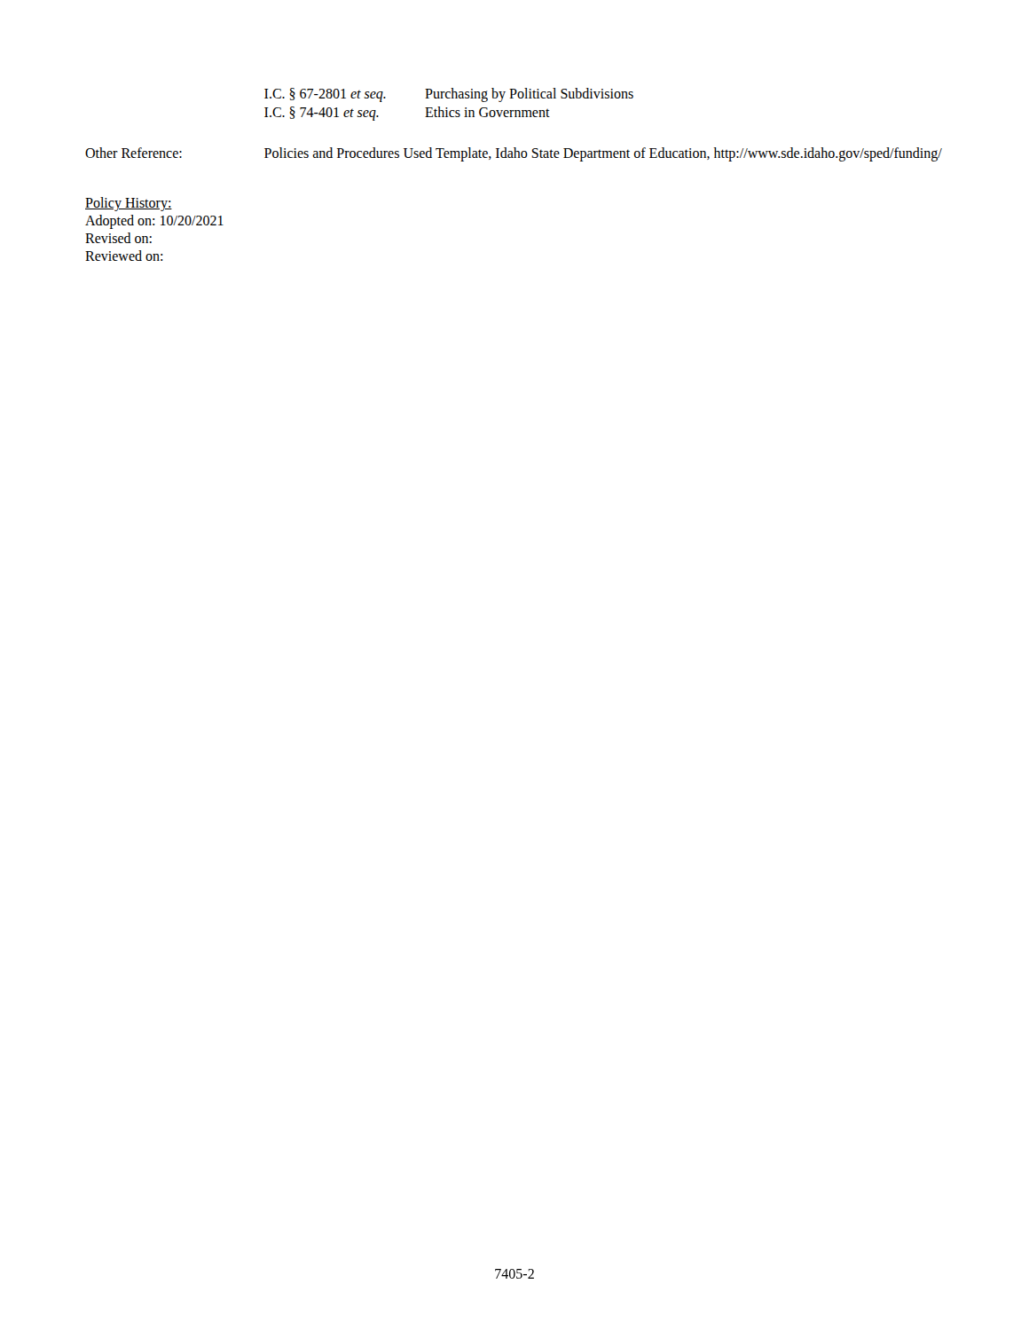| I.C. § 67-2801 et seq. | Purchasing by Political Subdivisions |
| I.C. § 74-401 et seq. | Ethics in Government |
Other Reference:
Policies and Procedures Used Template, Idaho State Department of Education, http://www.sde.idaho.gov/sped/funding/
Policy History:
Adopted on: 10/20/2021
Revised on:
Reviewed on:
7405-2